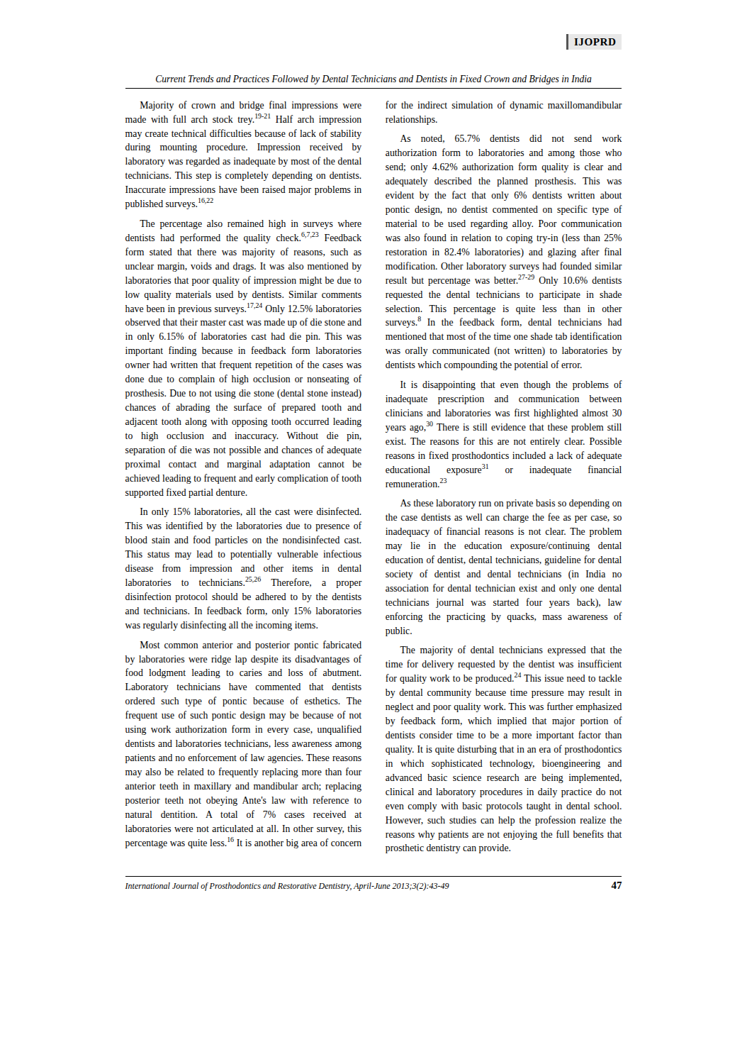IJOPRD
Current Trends and Practices Followed by Dental Technicians and Dentists in Fixed Crown and Bridges in India
Majority of crown and bridge final impressions were made with full arch stock trey.19-21 Half arch impression may create technical difficulties because of lack of stability during mounting procedure. Impression received by laboratory was regarded as inadequate by most of the dental technicians. This step is completely depending on dentists. Inaccurate impressions have been raised major problems in published surveys.16,22
The percentage also remained high in surveys where dentists had performed the quality check.6,7,23 Feedback form stated that there was majority of reasons, such as unclear margin, voids and drags. It was also mentioned by laboratories that poor quality of impression might be due to low quality materials used by dentists. Similar comments have been in previous surveys.17,24 Only 12.5% laboratories observed that their master cast was made up of die stone and in only 6.15% of laboratories cast had die pin. This was important finding because in feedback form laboratories owner had written that frequent repetition of the cases was done due to complain of high occlusion or nonseating of prosthesis. Due to not using die stone (dental stone instead) chances of abrading the surface of prepared tooth and adjacent tooth along with opposing tooth occurred leading to high occlusion and inaccuracy. Without die pin, separation of die was not possible and chances of adequate proximal contact and marginal adaptation cannot be achieved leading to frequent and early complication of tooth supported fixed partial denture.
In only 15% laboratories, all the cast were disinfected. This was identified by the laboratories due to presence of blood stain and food particles on the nondisinfected cast. This status may lead to potentially vulnerable infectious disease from impression and other items in dental laboratories to technicians.25,26 Therefore, a proper disinfection protocol should be adhered to by the dentists and technicians. In feedback form, only 15% laboratories was regularly disinfecting all the incoming items.
Most common anterior and posterior pontic fabricated by laboratories were ridge lap despite its disadvantages of food lodgment leading to caries and loss of abutment. Laboratory technicians have commented that dentists ordered such type of pontic because of esthetics. The frequent use of such pontic design may be because of not using work authorization form in every case, unqualified dentists and laboratories technicians, less awareness among patients and no enforcement of law agencies. These reasons may also be related to frequently replacing more than four anterior teeth in maxillary and mandibular arch; replacing posterior teeth not obeying Ante's law with reference to natural dentition. A total of 7% cases received at laboratories were not articulated at all. In other survey, this percentage was quite less.16 It is another big area of concern for the indirect simulation of dynamic maxillomandibular relationships.
As noted, 65.7% dentists did not send work authorization form to laboratories and among those who send; only 4.62% authorization form quality is clear and adequately described the planned prosthesis. This was evident by the fact that only 6% dentists written about pontic design, no dentist commented on specific type of material to be used regarding alloy. Poor communication was also found in relation to coping try-in (less than 25% restoration in 82.4% laboratories) and glazing after final modification. Other laboratory surveys had founded similar result but percentage was better.27-29 Only 10.6% dentists requested the dental technicians to participate in shade selection. This percentage is quite less than in other surveys.8 In the feedback form, dental technicians had mentioned that most of the time one shade tab identification was orally communicated (not written) to laboratories by dentists which compounding the potential of error.
It is disappointing that even though the problems of inadequate prescription and communication between clinicians and laboratories was first highlighted almost 30 years ago,30 There is still evidence that these problem still exist. The reasons for this are not entirely clear. Possible reasons in fixed prosthodontics included a lack of adequate educational exposure31 or inadequate financial remuneration.23
As these laboratory run on private basis so depending on the case dentists as well can charge the fee as per case, so inadequacy of financial reasons is not clear. The problem may lie in the education exposure/continuing dental education of dentist, dental technicians, guideline for dental society of dentist and dental technicians (in India no association for dental technician exist and only one dental technicians journal was started four years back), law enforcing the practicing by quacks, mass awareness of public.
The majority of dental technicians expressed that the time for delivery requested by the dentist was insufficient for quality work to be produced.24 This issue need to tackle by dental community because time pressure may result in neglect and poor quality work. This was further emphasized by feedback form, which implied that major portion of dentists consider time to be a more important factor than quality. It is quite disturbing that in an era of prosthodontics in which sophisticated technology, bioengineering and advanced basic science research are being implemented, clinical and laboratory procedures in daily practice do not even comply with basic protocols taught in dental school. However, such studies can help the profession realize the reasons why patients are not enjoying the full benefits that prosthetic dentistry can provide.
International Journal of Prosthodontics and Restorative Dentistry, April-June 2013;3(2):43-49 47